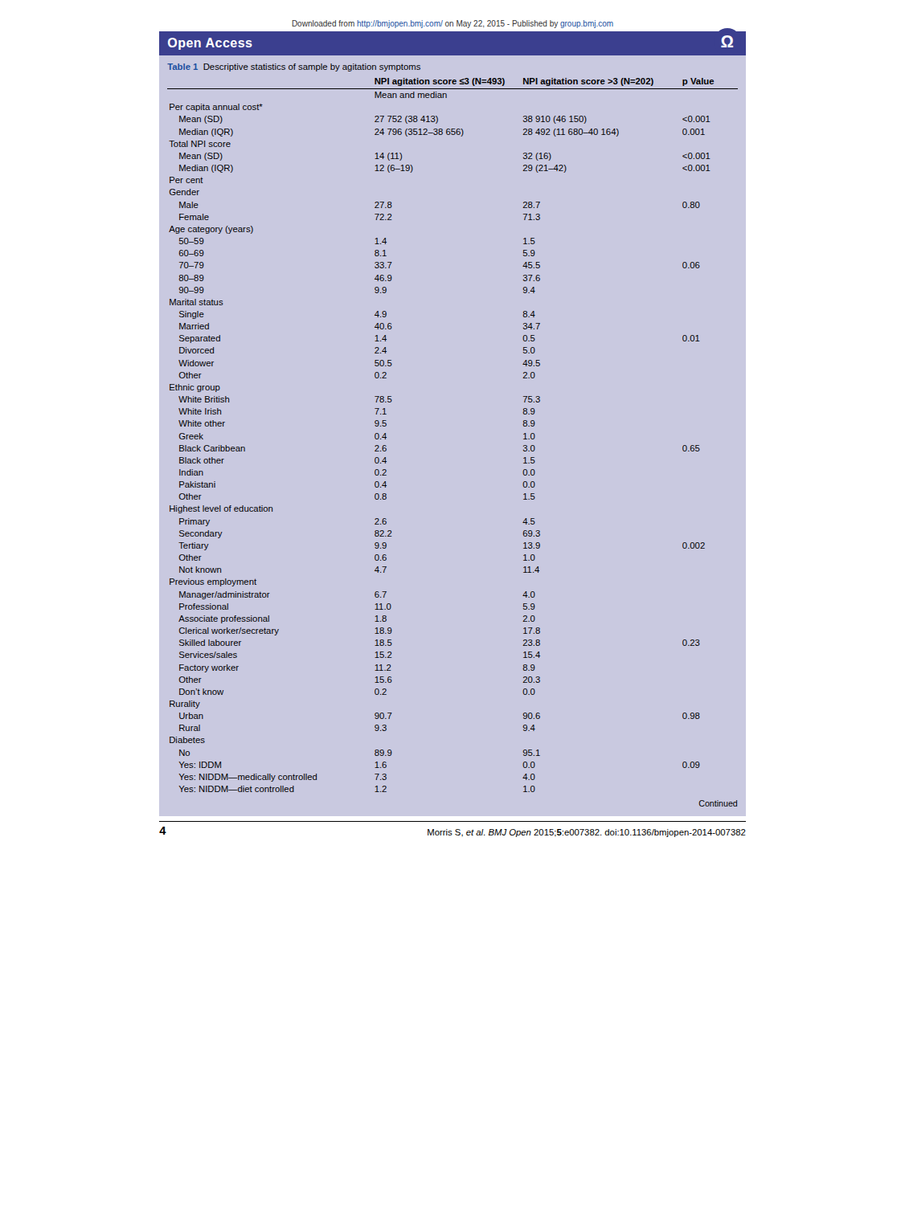Downloaded from http://bmjopen.bmj.com/ on May 22, 2015 - Published by group.bmj.com
Open Access
Ω
Table 1 Descriptive statistics of sample by agitation symptoms
| | NPI agitation score ≤3 (N=493) | NPI agitation score >3 (N=202) | p Value |
| --- | --- | --- | --- |
| | Mean and median | | |
| Per capita annual cost* | | | |
| Mean (SD) | 27 752 (38 413) | 38 910 (46 150) | <0.001 |
| Median (IQR) | 24 796 (3512–38 656) | 28 492 (11 680–40 164) | 0.001 |
| Total NPI score | | | |
| Mean (SD) | 14 (11) | 32 (16) | <0.001 |
| Median (IQR) | 12 (6–19) | 29 (21–42) | <0.001 |
| Per cent | | | |
| Gender | | | |
| Male | 27.8 | 28.7 | 0.80 |
| Female | 72.2 | 71.3 | |
| Age category (years) | | | |
| 50–59 | 1.4 | 1.5 | |
| 60–69 | 8.1 | 5.9 | |
| 70–79 | 33.7 | 45.5 | 0.06 |
| 80–89 | 46.9 | 37.6 | |
| 90–99 | 9.9 | 9.4 | |
| Marital status | | | |
| Single | 4.9 | 8.4 | |
| Married | 40.6 | 34.7 | |
| Separated | 1.4 | 0.5 | 0.01 |
| Divorced | 2.4 | 5.0 | |
| Widower | 50.5 | 49.5 | |
| Other | 0.2 | 2.0 | |
| Ethnic group | | | |
| White British | 78.5 | 75.3 | |
| White Irish | 7.1 | 8.9 | |
| White other | 9.5 | 8.9 | |
| Greek | 0.4 | 1.0 | |
| Black Caribbean | 2.6 | 3.0 | 0.65 |
| Black other | 0.4 | 1.5 | |
| Indian | 0.2 | 0.0 | |
| Pakistani | 0.4 | 0.0 | |
| Other | 0.8 | 1.5 | |
| Highest level of education | | | |
| Primary | 2.6 | 4.5 | |
| Secondary | 82.2 | 69.3 | |
| Tertiary | 9.9 | 13.9 | 0.002 |
| Other | 0.6 | 1.0 | |
| Not known | 4.7 | 11.4 | |
| Previous employment | | | |
| Manager/administrator | 6.7 | 4.0 | |
| Professional | 11.0 | 5.9 | |
| Associate professional | 1.8 | 2.0 | |
| Clerical worker/secretary | 18.9 | 17.8 | |
| Skilled labourer | 18.5 | 23.8 | 0.23 |
| Services/sales | 15.2 | 15.4 | |
| Factory worker | 11.2 | 8.9 | |
| Other | 15.6 | 20.3 | |
| Don’t know | 0.2 | 0.0 | |
| Rurality | | | |
| Urban | 90.7 | 90.6 | 0.98 |
| Rural | 9.3 | 9.4 | |
| Diabetes | | | |
| No | 89.9 | 95.1 | |
| Yes: IDDM | 1.6 | 0.0 | 0.09 |
| Yes: NIDDM—medically controlled | 7.3 | 4.0 | |
| Yes: NIDDM—diet controlled | 1.2 | 1.0 | |
Continued
4
Morris S, et al. BMJ Open 2015;5:e007382. doi:10.1136/bmjopen-2014-007382